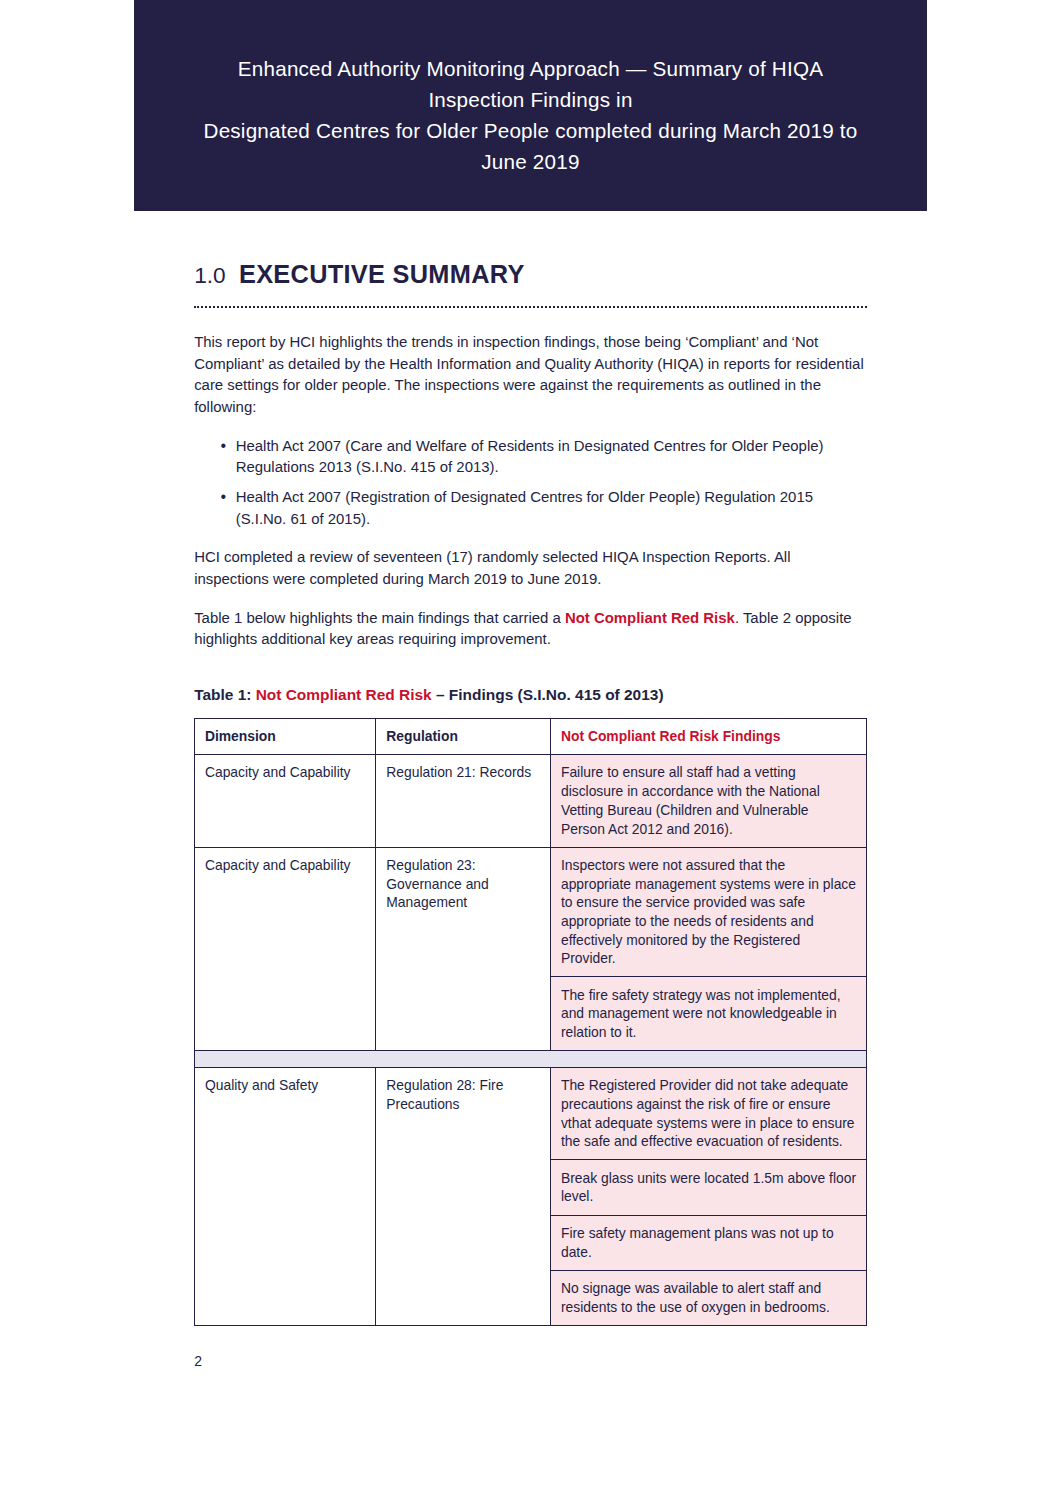Enhanced Authority Monitoring Approach — Summary of HIQA Inspection Findings in
Designated Centres for Older People completed during March 2019 to June 2019
1.0 EXECUTIVE SUMMARY
This report by HCI highlights the trends in inspection findings, those being ‘Compliant’ and ‘Not Compliant’ as detailed by the Health Information and Quality Authority (HIQA) in reports for residential care settings for older people. The inspections were against the requirements as outlined in the following:
Health Act 2007 (Care and Welfare of Residents in Designated Centres for Older People) Regulations 2013 (S.I.No. 415 of 2013).
Health Act 2007 (Registration of Designated Centres for Older People) Regulation 2015 (S.I.No. 61 of 2015).
HCI completed a review of seventeen (17) randomly selected HIQA Inspection Reports. All inspections were completed during March 2019 to June 2019.
Table 1 below highlights the main findings that carried a Not Compliant Red Risk. Table 2 opposite highlights additional key areas requiring improvement.
Table 1: Not Compliant Red Risk – Findings (S.I.No. 415 of 2013)
| Dimension | Regulation | Not Compliant Red Risk Findings |
| --- | --- | --- |
| Capacity and Capability | Regulation 21: Records | Failure to ensure all staff had a vetting disclosure in accordance with the National Vetting Bureau (Children and Vulnerable Person Act 2012 and 2016). |
| Capacity and Capability | Regulation 23: Governance and Management | Inspectors were not assured that the appropriate management systems were in place to ensure the service provided was safe appropriate to the needs of residents and effectively monitored by the Registered Provider. |
| The fire safety strategy was not implemented, and management were not knowledgeable in relation to it. |
| Quality and Safety | Regulation 28: Fire Precautions | The Registered Provider did not take adequate precautions against the risk of fire or ensure vthat adequate systems were in place to ensure the safe and effective evacuation of residents. |
| Break glass units were located 1.5m above floor level. |
| Fire safety management plans was not up to date. |
| No signage was available to alert staff and residents to the use of oxygen in bedrooms. |
2